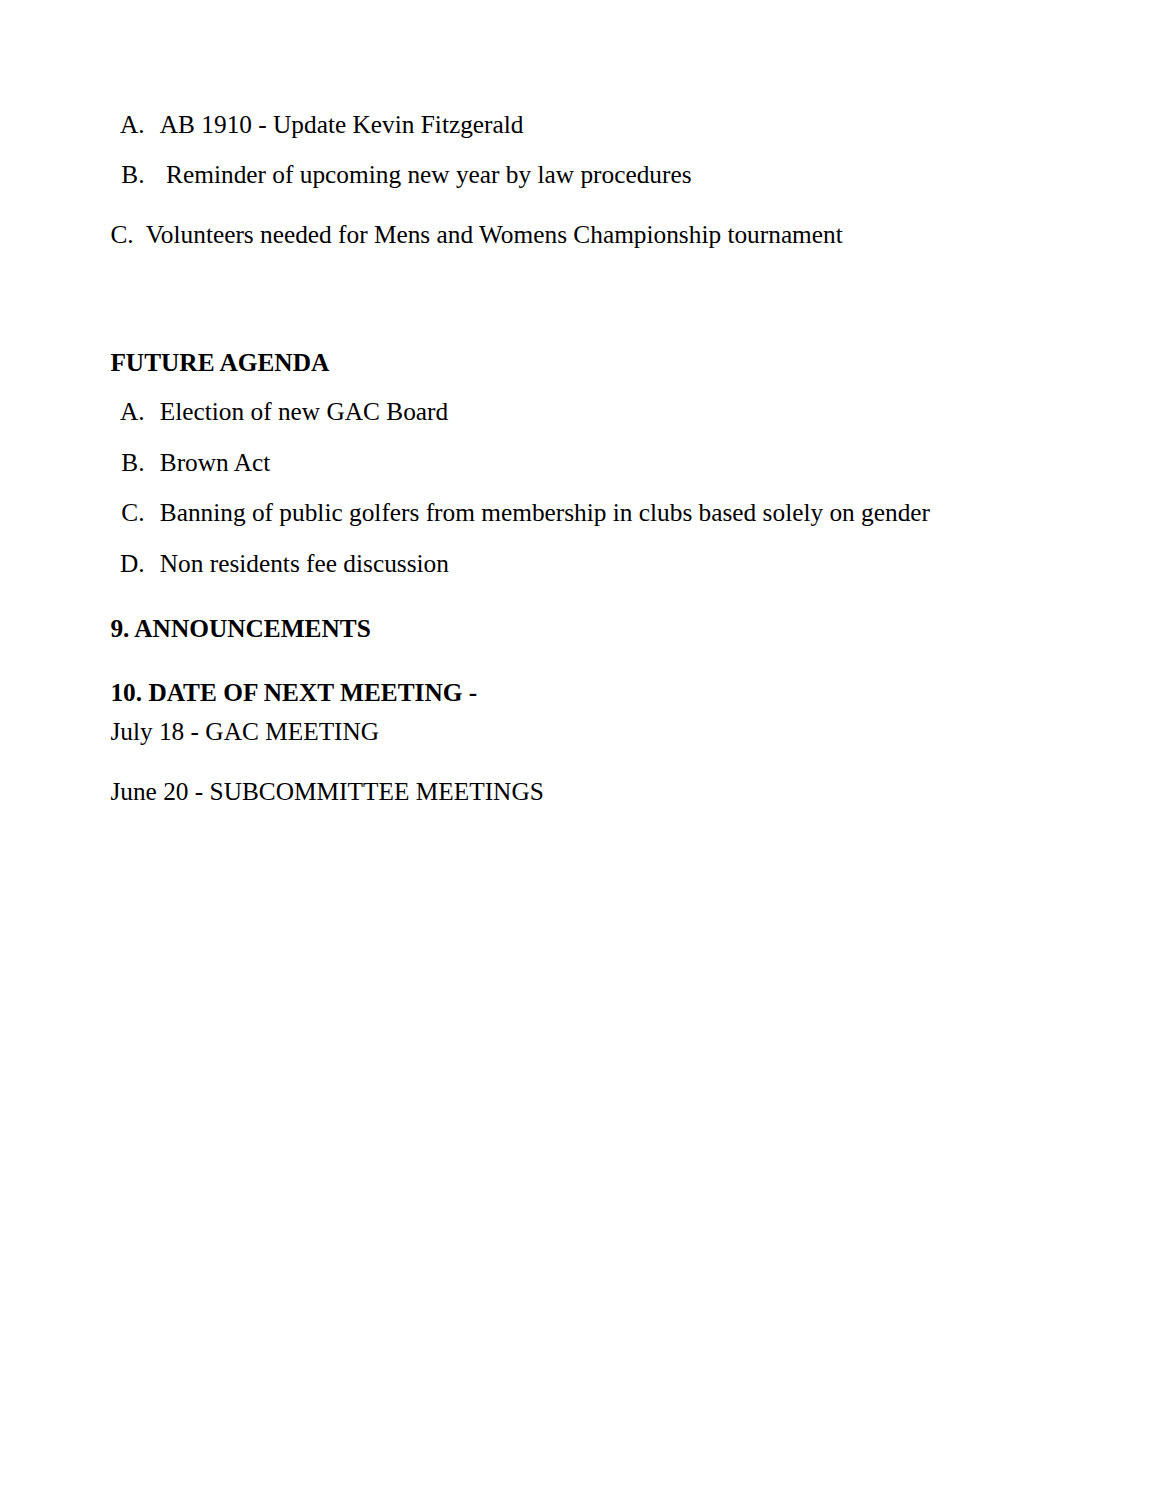AB 1910 - Update Kevin Fitzgerald
Reminder of upcoming new year by law procedures
C. Volunteers needed for Mens and Womens Championship tournament
FUTURE AGENDA
Election of new GAC Board
Brown Act
Banning of public golfers from membership in clubs based solely on gender
Non residents fee discussion
9. ANNOUNCEMENTS
10. DATE OF NEXT MEETING -
July 18 - GAC MEETING
June 20 - SUBCOMMITTEE MEETINGS